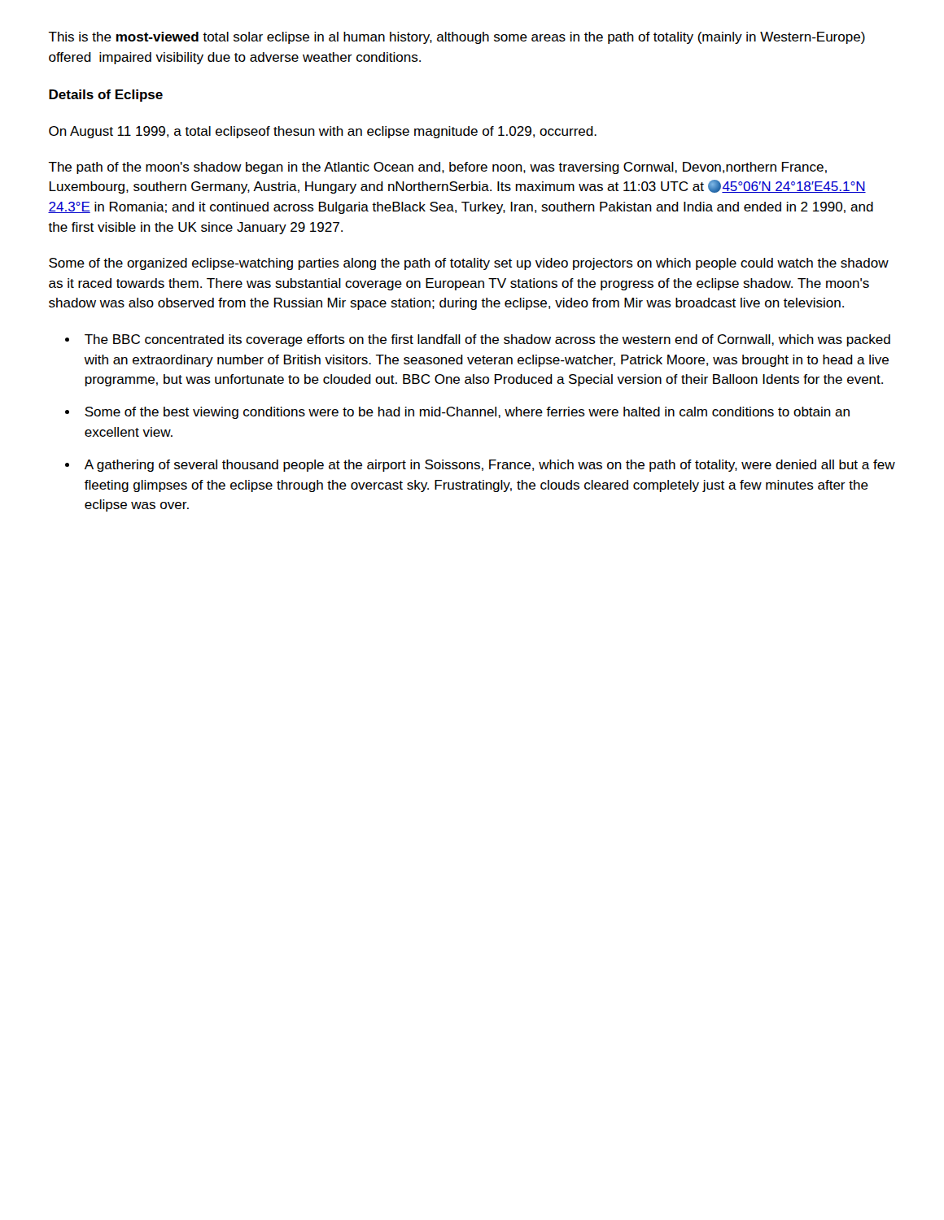This is the most-viewed total solar eclipse in al human history, although some areas in the path of totality (mainly in Western-Europe) offered impaired visibility due to adverse weather conditions.
Details of Eclipse
On August 11 1999, a total eclipseof thesun with an eclipse magnitude of 1.029, occurred.
The path of the moon's shadow began in the Atlantic Ocean and, before noon, was traversing Cornwal, Devon,northern France, Luxembourg, southern Germany, Austria, Hungary and nNorthernSerbia. Its maximum was at 11:03 UTC at 45°06′N 24°18′E45.1°N 24.3°E in Romania; and it continued across Bulgaria theBlack Sea, Turkey, Iran, southern Pakistan and India and ended in 2 1990, and the first visible in the UK since January 29 1927.
Some of the organized eclipse-watching parties along the path of totality set up video projectors on which people could watch the shadow as it raced towards them. There was substantial coverage on European TV stations of the progress of the eclipse shadow. The moon's shadow was also observed from the Russian Mir space station; during the eclipse, video from Mir was broadcast live on television.
The BBC concentrated its coverage efforts on the first landfall of the shadow across the western end of Cornwall, which was packed with an extraordinary number of British visitors. The seasoned veteran eclipse-watcher, Patrick Moore, was brought in to head a live programme, but was unfortunate to be clouded out. BBC One also Produced a Special version of their Balloon Idents for the event.
Some of the best viewing conditions were to be had in mid-Channel, where ferries were halted in calm conditions to obtain an excellent view.
A gathering of several thousand people at the airport in Soissons, France, which was on the path of totality, were denied all but a few fleeting glimpses of the eclipse through the overcast sky. Frustratingly, the clouds cleared completely just a few minutes after the eclipse was over.